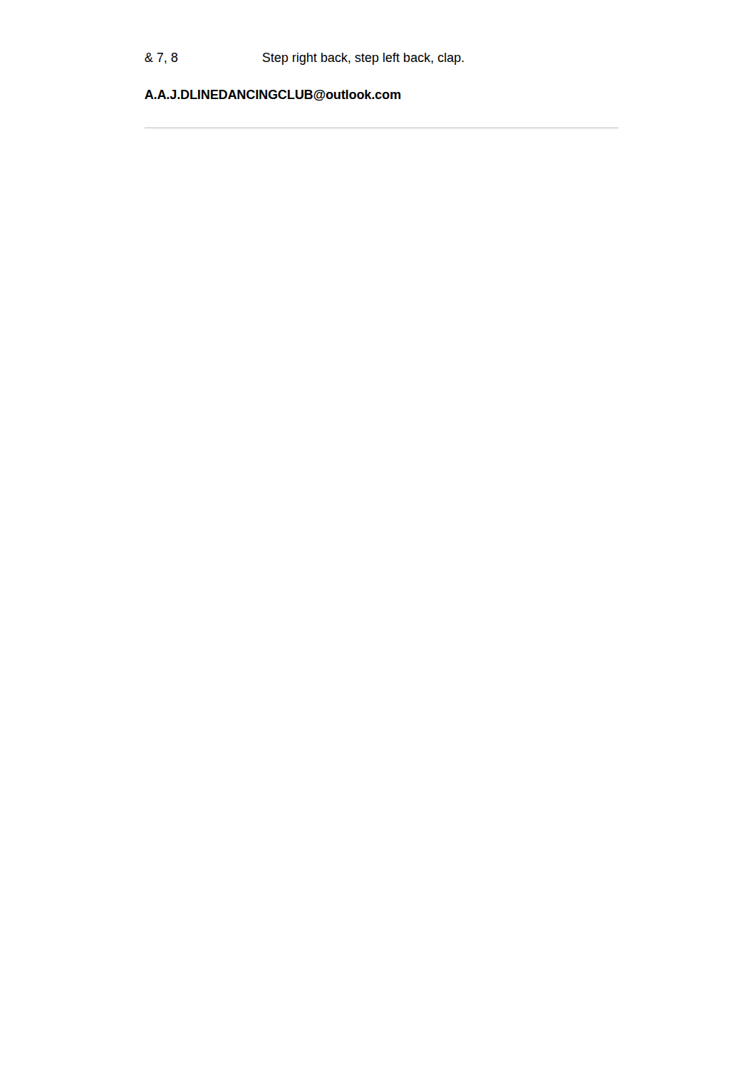& 7, 8
Step right back, step left back, clap.
A.A.J.DLINEDANCINGCLUB@outlook.com